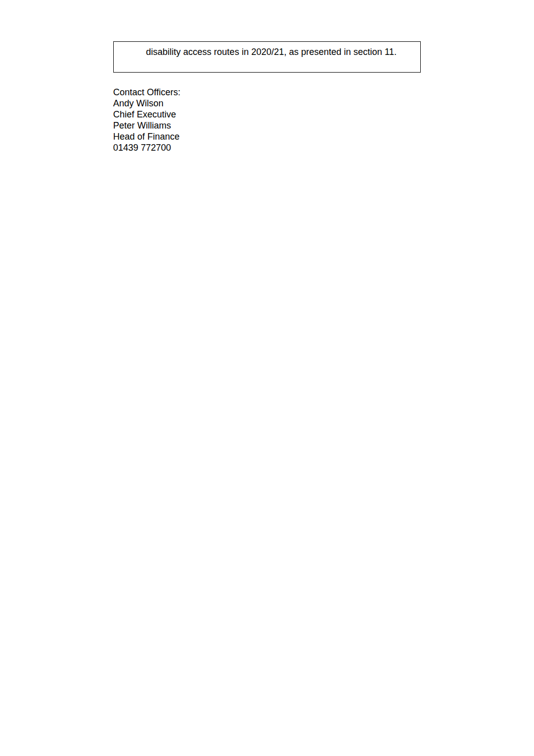disability access routes in 2020/21, as presented in section 11.
Contact Officers:
Andy Wilson
Chief Executive
Peter Williams
Head of Finance
01439 772700